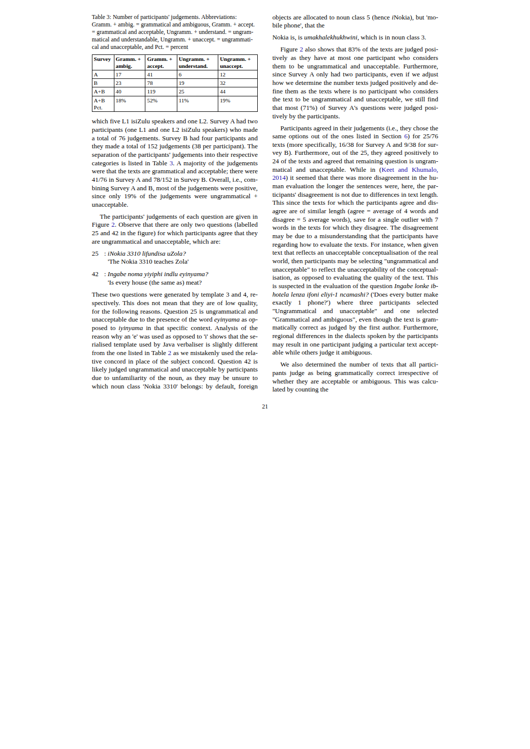Table 3: Number of participants' judgements. Abbreviations: Gramm. + ambig. = grammatical and ambiguous, Gramm. + accept. = grammatical and acceptable, Ungramm. + understand. = ungrammatical and understandable, Ungramm. + unaccept. = ungrammatical and unacceptable, and Pct. = percent
| Survey | Gramm. + ambig. | Gramm. + accept. | Ungramm. + understand. | Ungramm. + unaccept. |
| --- | --- | --- | --- | --- |
| A | 17 | 41 | 6 | 12 |
| B | 23 | 78 | 19 | 32 |
| A+B | 40 | 119 | 25 | 44 |
| A+B Pct. | 18% | 52% | 11% | 19% |
which five L1 isiZulu speakers and one L2. Survey A had two participants (one L1 and one L2 isiZulu speakers) who made a total of 76 judgements. Survey B had four participants and they made a total of 152 judgements (38 per participant). The separation of the participants' judgements into their respective categories is listed in Table 3. A majority of the judgements were that the texts are grammatical and acceptable; there were 41/76 in Survey A and 78/152 in Survey B. Overall, i.e., combining Survey A and B, most of the judgements were positive, since only 19% of the judgements were ungrammatical + unacceptable.
The participants' judgements of each question are given in Figure 2. Observe that there are only two questions (labelled 25 and 42 in the figure) for which participants agree that they are ungrammatical and unacceptable, which are:
25 : iNokia 3310 lifundisa uZola? 'The Nokia 3310 teaches Zola'
42 : Ingabe noma yiyiphi indlu eyinyama? 'Is every house (the same as) meat?
These two questions were generated by template 3 and 4, respectively. This does not mean that they are of low quality, for the following reasons. Question 25 is ungrammatical and unacceptable due to the presence of the word eyinyama as opposed to iyinyama in that specific context. Analysis of the reason why an 'e' was used as opposed to 'i' shows that the serialised template used by Java verbaliser is slightly different from the one listed in Table 2 as we mistakenly used the relative concord in place of the subject concord. Question 42 is likely judged ungrammatical and unacceptable by participants due to unfamiliarity of the noun, as they may be unsure to which noun class 'Nokia 3310' belongs: by default, foreign objects are allocated to noun class 5 (hence i Nokia), but 'mobile phone', that the
Nokia is, is umakhalekhukhwini, which is in noun class 3.
Figure 2 also shows that 83% of the texts are judged positively as they have at most one participant who considers them to be ungrammatical and unacceptable. Furthermore, since Survey A only had two participants, even if we adjust how we determine the number texts judged positively and define them as the texts where is no participant who considers the text to be ungrammatical and unacceptable, we still find that most (71%) of Survey A's questions were judged positively by the participants.
Participants agreed in their judgements (i.e., they chose the same options out of the ones listed in Section 6) for 25/76 texts (more specifically, 16/38 for Survey A and 9/38 for survey B). Furthermore, out of the 25, they agreed positively to 24 of the texts and agreed that remaining question is ungrammatical and unacceptable. While in (Keet and Khumalo, 2014) it seemed that there was more disagreement in the human evaluation the longer the sentences were, here, the participants' disagreement is not due to differences in text length. This since the texts for which the participants agree and disagree are of similar length (agree = average of 4 words and disagree = 5 average words), save for a single outlier with 7 words in the texts for which they disagree. The disagreement may be due to a misunderstanding that the participants have regarding how to evaluate the texts. For instance, when given text that reflects an unacceptable conceptualisation of the real world, then participants may be selecting "ungrammatical and unacceptable" to reflect the unacceptability of the conceptualisation, as opposed to evaluating the quality of the text. This is suspected in the evaluation of the question Ingabe lonke ibhotela lenza ifoni eliyi-1 ncamashi? ('Does every butter make exactly 1 phone?') where three participants selected "Ungrammatical and unacceptable" and one selected "Grammatical and ambiguous", even though the text is grammatically correct as judged by the first author. Furthermore, regional differences in the dialects spoken by the participants may result in one participant judging a particular text acceptable while others judge it ambiguous.
We also determined the number of texts that all participants judge as being grammatically correct irrespective of whether they are acceptable or ambiguous. This was calculated by counting the
21